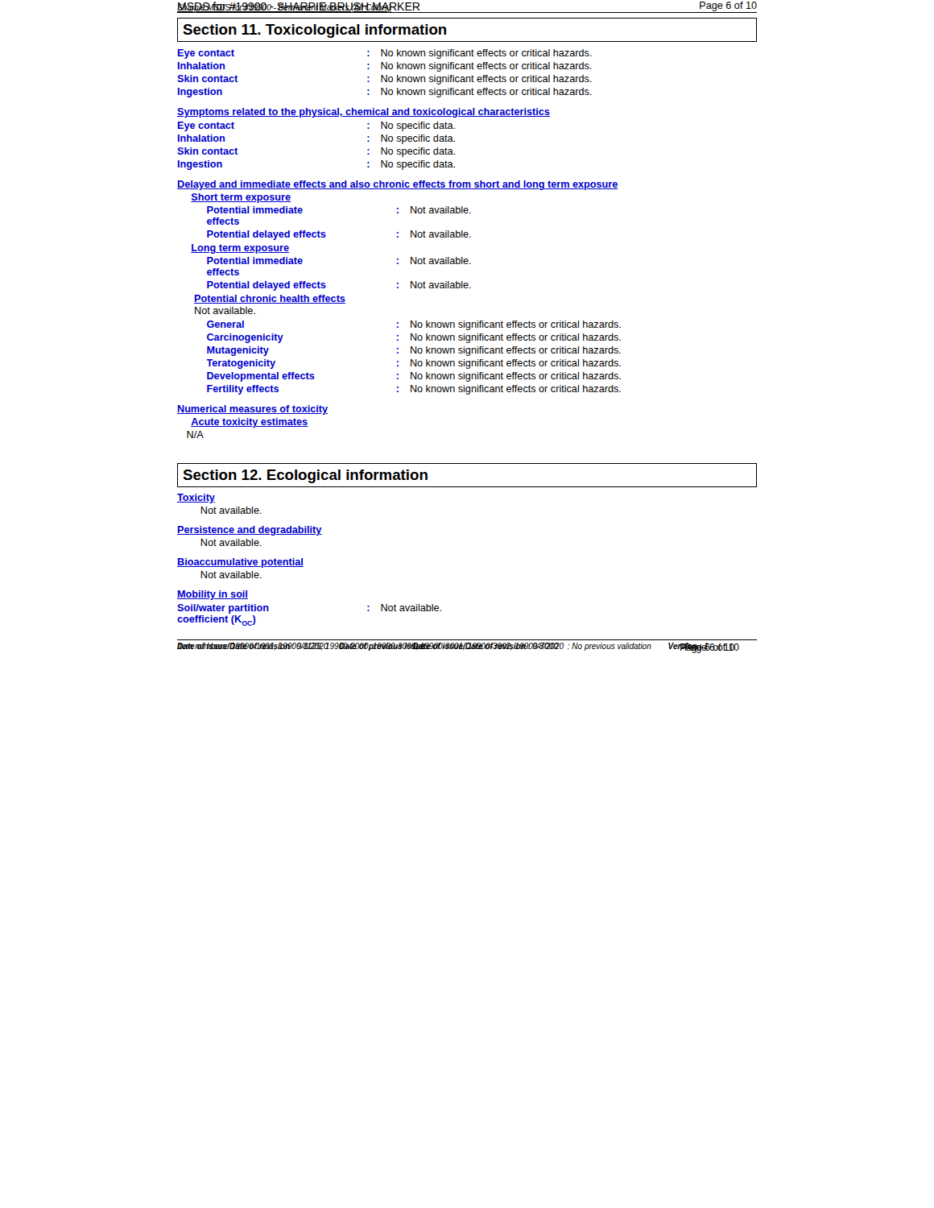Sharpie MSDS for #19900 - Permanent Markers (All Colors) MSDS for #19900 - SHARPIE BRUSH MARKER
Page 6 of 10
Section 11. Toxicological information
| Eye contact | : | No known significant effects or critical hazards. |
| Inhalation | : | No known significant effects or critical hazards. |
| Skin contact | : | No known significant effects or critical hazards. |
| Ingestion | : | No known significant effects or critical hazards. |
Symptoms related to the physical, chemical and toxicological characteristics
| Eye contact | : | No specific data. |
| Inhalation | : | No specific data. |
| Skin contact | : | No specific data. |
| Ingestion | : | No specific data. |
Delayed and immediate effects and also chronic effects from short and long term exposure
Short term exposure
| Potential immediate effects | : | Not available. |
| Potential delayed effects | : | Not available. |
Long term exposure
| Potential immediate effects | : | Not available. |
| Potential delayed effects | : | Not available. |
Potential chronic health effects
Not available.
| General | : | No known significant effects or critical hazards. |
| Carcinogenicity | : | No known significant effects or critical hazards. |
| Mutagenicity | : | No known significant effects or critical hazards. |
| Teratogenicity | : | No known significant effects or critical hazards. |
| Developmental effects | : | No known significant effects or critical hazards. |
| Fertility effects | : | No known significant effects or critical hazards. |
Numerical measures of toxicity
Acute toxicity estimates
N/A
Section 12. Ecological information
Toxicity
Not available.
Persistence and degradability
Not available.
Bioaccumulative potential
Not available.
Mobility in soil
| Soil/water partition coefficient (K OC ) | : | Not available. |
Item numbers: 19900-1001, 19900-1129, 19900-2000, 19900-3000, 19900-3001, 19900-3002, 19900-7000 Date of issue/Date of revision : 9/8/2020 Date of previous issue Date of issue/Date of revision : 9/8/2020 : No previous validation Version : 1
Page 6 of 10 Page 6 of 10